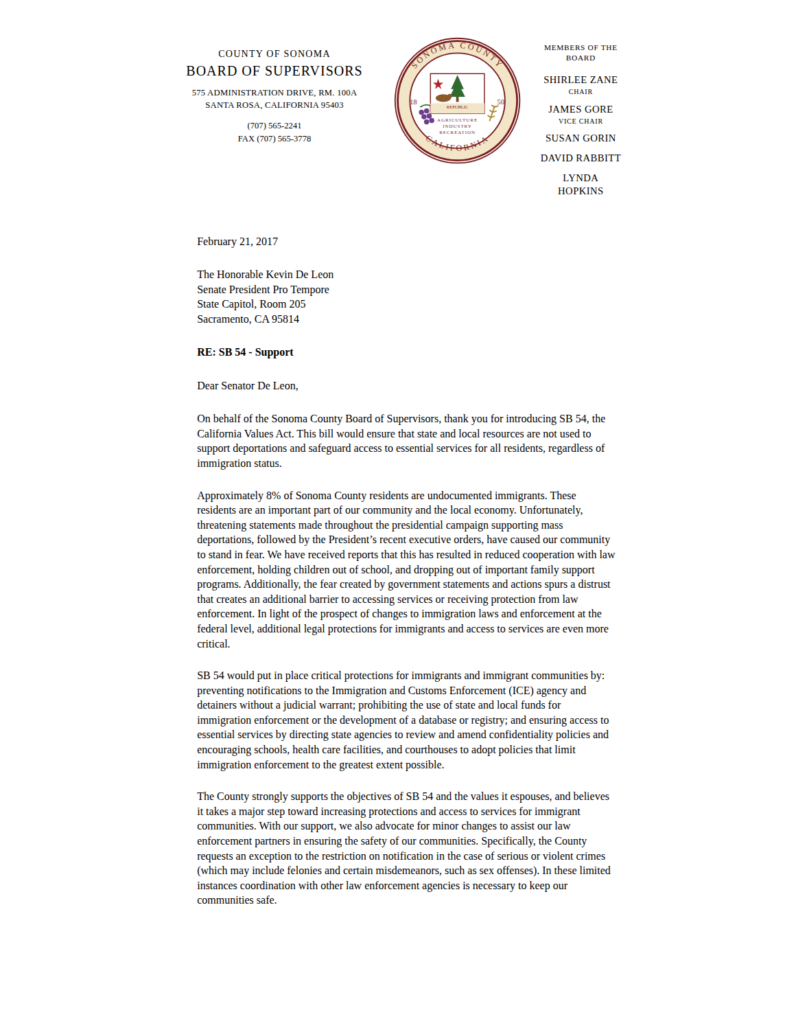County of Sonoma
Board of Supervisors
575 ADMINISTRATION DRIVE, RM. 100A
SANTA ROSA, CALIFORNIA 95403
(707) 565-2241
FAX (707) 565-3778
SONOMA COUNTY CALIFORNIA 18 50 REPUBLIC AGRICULTURE INDUSTRY RECREATION
Members of the Board
Shirlee Zane
Chair
James Gore
Vice Chair
Susan Gorin
David Rabbitt
Lynda Hopkins
February 21, 2017
The Honorable Kevin De Leon
Senate President Pro Tempore
State Capitol, Room 205
Sacramento, CA 95814
RE: SB 54 - Support
Dear Senator De Leon,
On behalf of the Sonoma County Board of Supervisors, thank you for introducing SB 54, the California Values Act. This bill would ensure that state and local resources are not used to support deportations and safeguard access to essential services for all residents, regardless of immigration status.
Approximately 8% of Sonoma County residents are undocumented immigrants. These residents are an important part of our community and the local economy. Unfortunately, threatening statements made throughout the presidential campaign supporting mass deportations, followed by the President’s recent executive orders, have caused our community to stand in fear. We have received reports that this has resulted in reduced cooperation with law enforcement, holding children out of school, and dropping out of important family support programs. Additionally, the fear created by government statements and actions spurs a distrust that creates an additional barrier to accessing services or receiving protection from law enforcement. In light of the prospect of changes to immigration laws and enforcement at the federal level, additional legal protections for immigrants and access to services are even more critical.
SB 54 would put in place critical protections for immigrants and immigrant communities by: preventing notifications to the Immigration and Customs Enforcement (ICE) agency and detainers without a judicial warrant; prohibiting the use of state and local funds for immigration enforcement or the development of a database or registry; and ensuring access to essential services by directing state agencies to review and amend confidentiality policies and encouraging schools, health care facilities, and courthouses to adopt policies that limit immigration enforcement to the greatest extent possible.
The County strongly supports the objectives of SB 54 and the values it espouses, and believes it takes a major step toward increasing protections and access to services for immigrant communities. With our support, we also advocate for minor changes to assist our law enforcement partners in ensuring the safety of our communities. Specifically, the County requests an exception to the restriction on notification in the case of serious or violent crimes (which may include felonies and certain misdemeanors, such as sex offenses). In these limited instances coordination with other law enforcement agencies is necessary to keep our communities safe.